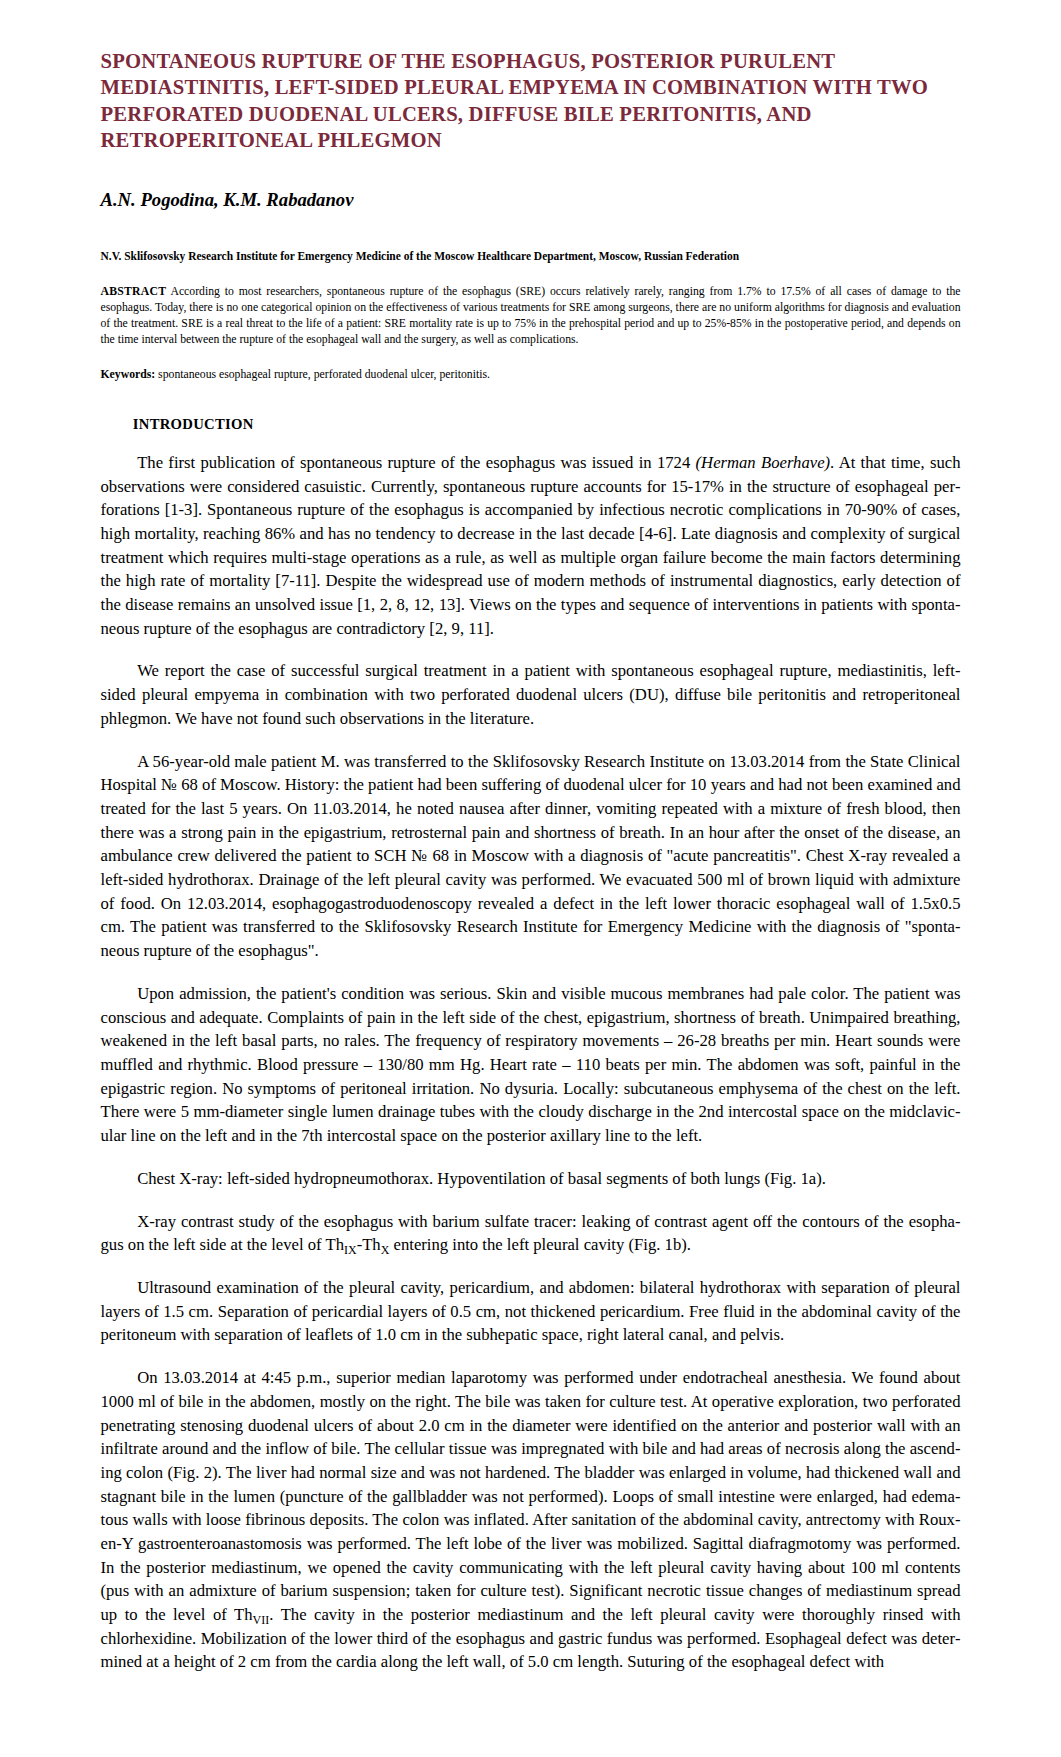Spontaneous Rupture of the Esophagus, Posterior Purulent Mediastinitis, Left-Sided Pleural Empyema in Combination with Two Perforated Duodenal Ulcers, Diffuse Bile Peritonitis, and Retroperitoneal Phlegmon
A.N. Pogodina, K.M. Rabadanov
N.V. Sklifosovsky Research Institute for Emergency Medicine of the Moscow Healthcare Department, Moscow, Russian Federation
ABSTRACT According to most researchers, spontaneous rupture of the esophagus (SRE) occurs relatively rarely, ranging from 1.7% to 17.5% of all cases of damage to the esophagus. Today, there is no one categorical opinion on the effectiveness of various treatments for SRE among surgeons, there are no uniform algorithms for diagnosis and evaluation of the treatment. SRE is a real threat to the life of a patient: SRE mortality rate is up to 75% in the prehospital period and up to 25%-85% in the postoperative period, and depends on the time interval between the rupture of the esophageal wall and the surgery, as well as complications.
Keywords: spontaneous esophageal rupture, perforated duodenal ulcer, peritonitis.
INTRODUCTION
The first publication of spontaneous rupture of the esophagus was issued in 1724 (Herman Boerhave). At that time, such observations were considered casuistic. Currently, spontaneous rupture accounts for 15-17% in the structure of esophageal perforations [1-3]. Spontaneous rupture of the esophagus is accompanied by infectious necrotic complications in 70-90% of cases, high mortality, reaching 86% and has no tendency to decrease in the last decade [4-6]. Late diagnosis and complexity of surgical treatment which requires multi-stage operations as a rule, as well as multiple organ failure become the main factors determining the high rate of mortality [7-11]. Despite the widespread use of modern methods of instrumental diagnostics, early detection of the disease remains an unsolved issue [1, 2, 8, 12, 13]. Views on the types and sequence of interventions in patients with spontaneous rupture of the esophagus are contradictory [2, 9, 11].
We report the case of successful surgical treatment in a patient with spontaneous esophageal rupture, mediastinitis, left-sided pleural empyema in combination with two perforated duodenal ulcers (DU), diffuse bile peritonitis and retroperitoneal phlegmon. We have not found such observations in the literature.
A 56-year-old male patient M. was transferred to the Sklifosovsky Research Institute on 13.03.2014 from the State Clinical Hospital № 68 of Moscow. History: the patient had been suffering of duodenal ulcer for 10 years and had not been examined and treated for the last 5 years. On 11.03.2014, he noted nausea after dinner, vomiting repeated with a mixture of fresh blood, then there was a strong pain in the epigastrium, retrosternal pain and shortness of breath. In an hour after the onset of the disease, an ambulance crew delivered the patient to SCH № 68 in Moscow with a diagnosis of "acute pancreatitis". Chest X-ray revealed a left-sided hydrothorax. Drainage of the left pleural cavity was performed. We evacuated 500 ml of brown liquid with admixture of food. On 12.03.2014, esophagogastroduodenoscopy revealed a defect in the left lower thoracic esophageal wall of 1.5x0.5 cm. The patient was transferred to the Sklifosovsky Research Institute for Emergency Medicine with the diagnosis of "spontaneous rupture of the esophagus".
Upon admission, the patient's condition was serious. Skin and visible mucous membranes had pale color. The patient was conscious and adequate. Complaints of pain in the left side of the chest, epigastrium, shortness of breath. Unimpaired breathing, weakened in the left basal parts, no rales. The frequency of respiratory movements – 26-28 breaths per min. Heart sounds were muffled and rhythmic. Blood pressure – 130/80 mm Hg. Heart rate – 110 beats per min. The abdomen was soft, painful in the epigastric region. No symptoms of peritoneal irritation. No dysuria. Locally: subcutaneous emphysema of the chest on the left. There were 5 mm-diameter single lumen drainage tubes with the cloudy discharge in the 2nd intercostal space on the midclavicular line on the left and in the 7th intercostal space on the posterior axillary line to the left.
Chest X-ray: left-sided hydropneumothorax. Hypoventilation of basal segments of both lungs (Fig. 1a).
X-ray contrast study of the esophagus with barium sulfate tracer: leaking of contrast agent off the contours of the esophagus on the left side at the level of ThIX-ThX entering into the left pleural cavity (Fig. 1b).
Ultrasound examination of the pleural cavity, pericardium, and abdomen: bilateral hydrothorax with separation of pleural layers of 1.5 cm. Separation of pericardial layers of 0.5 cm, not thickened pericardium. Free fluid in the abdominal cavity of the peritoneum with separation of leaflets of 1.0 cm in the subhepatic space, right lateral canal, and pelvis.
On 13.03.2014 at 4:45 p.m., superior median laparotomy was performed under endotracheal anesthesia. We found about 1000 ml of bile in the abdomen, mostly on the right. The bile was taken for culture test. At operative exploration, two perforated penetrating stenosing duodenal ulcers of about 2.0 cm in the diameter were identified on the anterior and posterior wall with an infiltrate around and the inflow of bile. The cellular tissue was impregnated with bile and had areas of necrosis along the ascending colon (Fig. 2). The liver had normal size and was not hardened. The bladder was enlarged in volume, had thickened wall and stagnant bile in the lumen (puncture of the gallbladder was not performed). Loops of small intestine were enlarged, had edematous walls with loose fibrinous deposits. The colon was inflated. After sanitation of the abdominal cavity, antrectomy with Roux-en-Y gastroenteroanastomosis was performed. The left lobe of the liver was mobilized. Sagittal diafragmotomy was performed. In the posterior mediastinum, we opened the cavity communicating with the left pleural cavity having about 100 ml contents (pus with an admixture of barium suspension; taken for culture test). Significant necrotic tissue changes of mediastinum spread up to the level of ThVII. The cavity in the posterior mediastinum and the left pleural cavity were thoroughly rinsed with chlorhexidine. Mobilization of the lower third of the esophagus and gastric fundus was performed. Esophageal defect was determined at a height of 2 cm from the cardia along the left wall, of 5.0 cm length. Suturing of the esophageal defect with